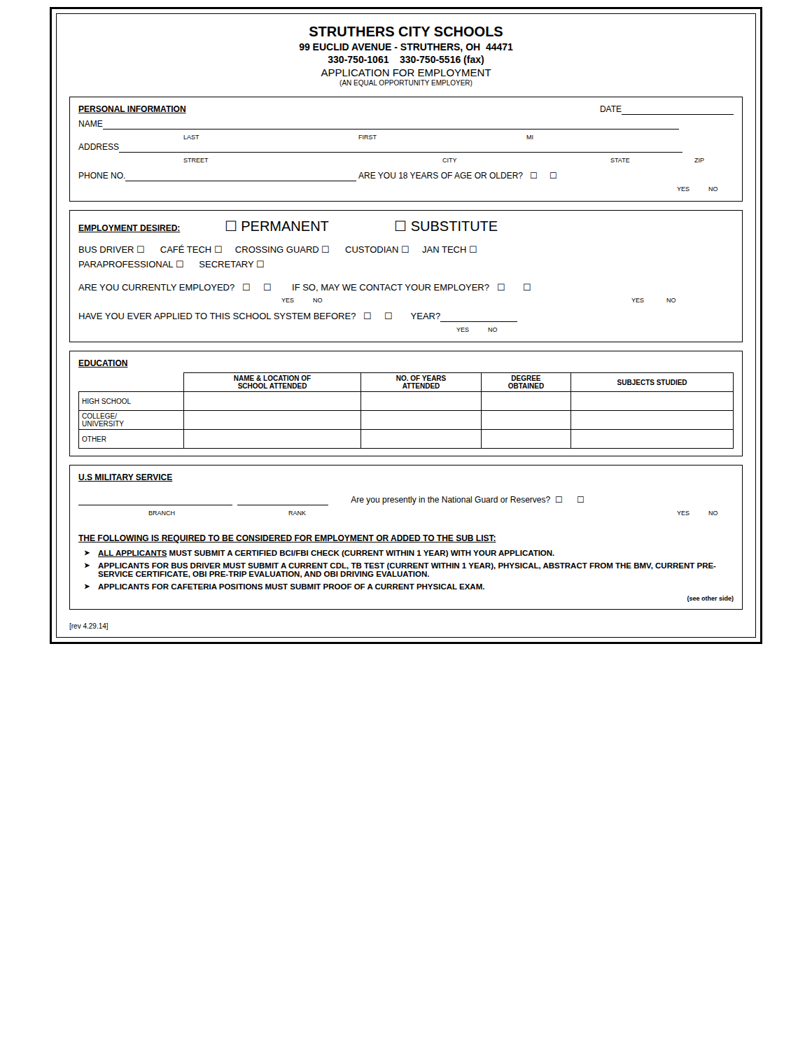STRUTHERS CITY SCHOOLS
99 EUCLID AVENUE - STRUTHERS, OH 44471
330-750-1061 330-750-5516 (fax)
APPLICATION FOR EMPLOYMENT
(AN EQUAL OPPORTUNITY EMPLOYER)
PERSONAL INFORMATION DATE
NAME
LAST FIRST MI
ADDRESS
STREET CITY STATE ZIP
PHONE NO. ARE YOU 18 YEARS OF AGE OR OLDER? ☐ ☐
YES NO
EMPLOYMENT DESIRED: ☐ PERMANENT ☐ SUBSTITUTE
BUS DRIVER ☐ CAFÉ TECH ☐ CROSSING GUARD ☐ CUSTODIAN ☐ JAN TECH ☐
PARAPROFESSIONAL ☐ SECRETARY ☐
ARE YOU CURRENTLY EMPLOYED? ☐ ☐ IF SO, MAY WE CONTACT YOUR EMPLOYER? ☐ ☐
YES NO YES NO
HAVE YOU EVER APPLIED TO THIS SCHOOL SYSTEM BEFORE? ☐ ☐ YEAR?
YES NO
EDUCATION
| | NAME & LOCATION OF SCHOOL ATTENDED | NO. OF YEARS ATTENDED | DEGREE OBTAINED | SUBJECTS STUDIED |
| --- | --- | --- | --- | --- |
| HIGH SCHOOL | | | | |
| COLLEGE/ UNIVERSITY | | | | |
| OTHER | | | | |
U.S MILITARY SERVICE
Are you presently in the National Guard or Reserves? ☐ ☐
BRANCH RANK YES NO
THE FOLLOWING IS REQUIRED TO BE CONSIDERED FOR EMPLOYMENT OR ADDED TO THE SUB LIST:
ALL APPLICANTS MUST SUBMIT A CERTIFIED BCI/FBI CHECK (CURRENT WITHIN 1 YEAR) WITH YOUR APPLICATION.
APPLICANTS FOR BUS DRIVER MUST SUBMIT A CURRENT CDL, TB TEST (CURRENT WITHIN 1 YEAR), PHYSICAL, ABSTRACT FROM THE BMV, CURRENT PRE-SERVICE CERTIFICATE, OBI PRE-TRIP EVALUATION, AND OBI DRIVING EVALUATION.
APPLICANTS FOR CAFETERIA POSITIONS MUST SUBMIT PROOF OF A CURRENT PHYSICAL EXAM.
(see other side)
[rev 4.29.14]